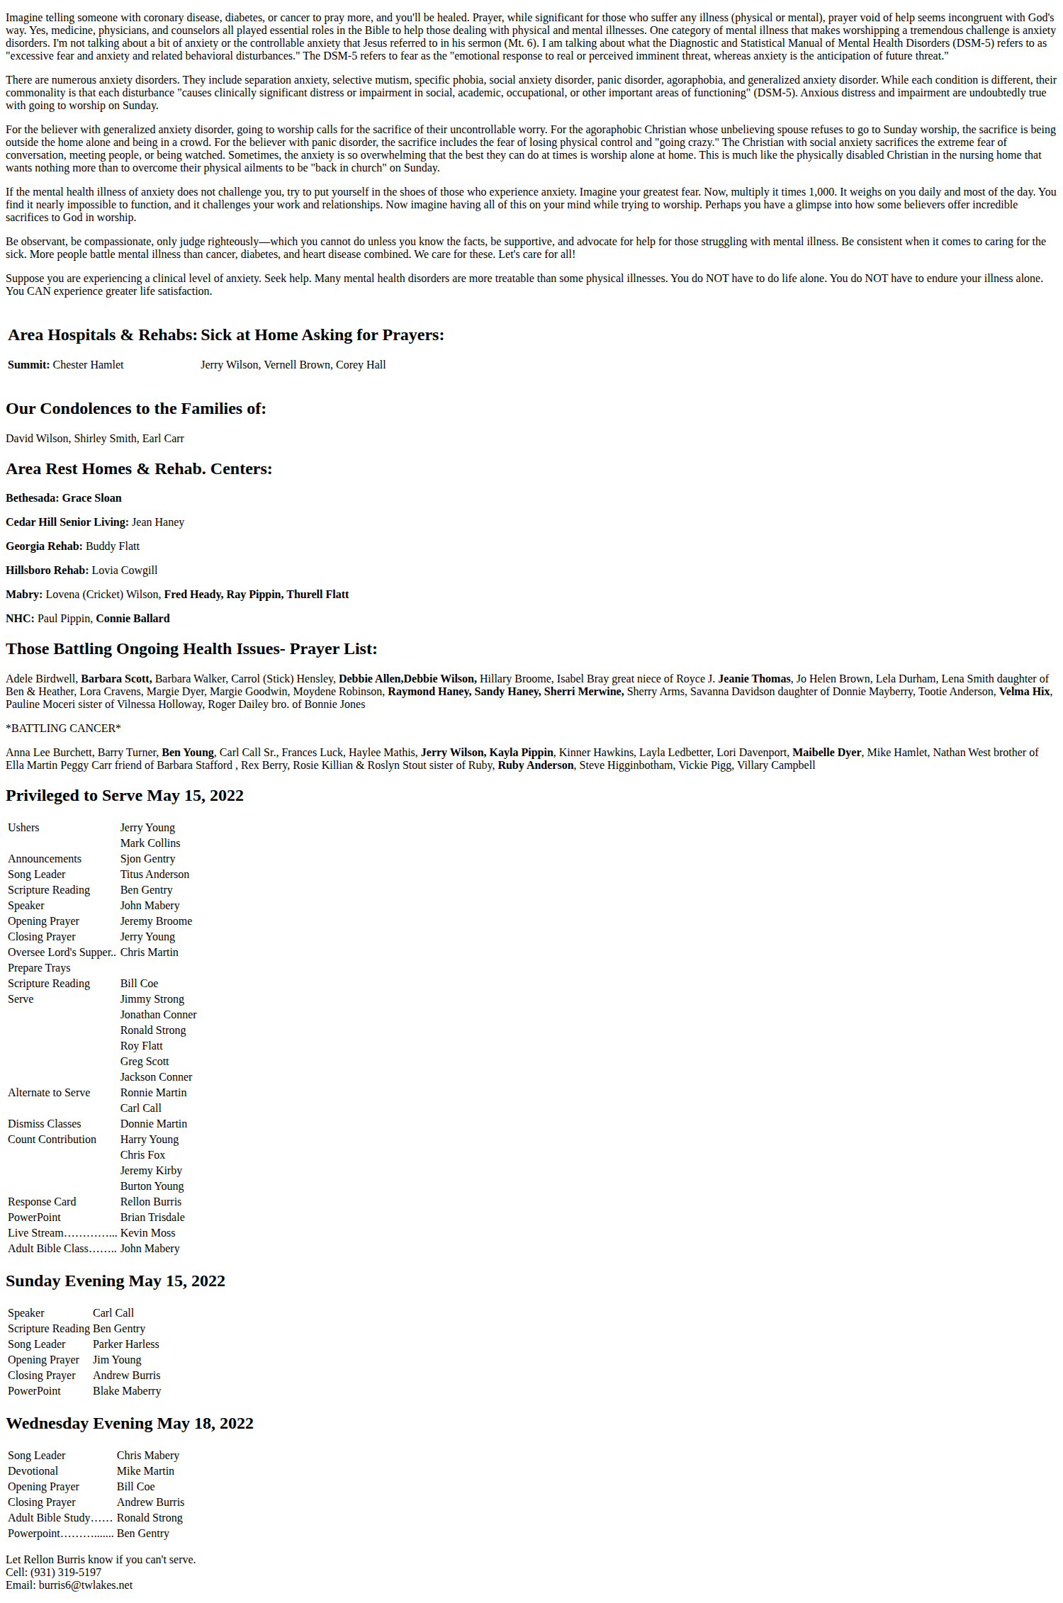Imagine telling someone with coronary disease, diabetes, or cancer to pray more, and you'll be healed. Prayer, while significant for those who suffer any illness (physical or mental), prayer void of help seems incongruent with God's way. Yes, medicine, physicians, and counselors all played essential roles in the Bible to help those dealing with physical and mental illnesses. One category of mental illness that makes worshipping a tremendous challenge is anxiety disorders. I'm not talking about a bit of anxiety or the controllable anxiety that Jesus referred to in his sermon (Mt. 6). I am talking about what the Diagnostic and Statistical Manual of Mental Health Disorders (DSM-5) refers to as "excessive fear and anxiety and related behavioral disturbances." The DSM-5 refers to fear as the "emotional response to real or perceived imminent threat, whereas anxiety is the anticipation of future threat."
There are numerous anxiety disorders. They include separation anxiety, selective mutism, specific phobia, social anxiety disorder, panic disorder, agoraphobia, and generalized anxiety disorder. While each condition is different, their commonality is that each disturbance "causes clinically significant distress or impairment in social, academic, occupational, or other important areas of functioning" (DSM-5). Anxious distress and impairment are undoubtedly true with going to worship on Sunday.
For the believer with generalized anxiety disorder, going to worship calls for the sacrifice of their uncontrollable worry. For the agoraphobic Christian whose unbelieving spouse refuses to go to Sunday worship, the sacrifice is being outside the home alone and being in a crowd. For the believer with panic disorder, the sacrifice includes the fear of losing physical control and "going crazy." The Christian with social anxiety sacrifices the extreme fear of conversation, meeting people, or being watched. Sometimes, the anxiety is so overwhelming that the best they can do at times is worship alone at home. This is much like the physically disabled Christian in the nursing home that wants nothing more than to overcome their physical ailments to be "back in church" on Sunday.
If the mental health illness of anxiety does not challenge you, try to put yourself in the shoes of those who experience anxiety. Imagine your greatest fear. Now, multiply it times 1,000. It weighs on you daily and most of the day. You find it nearly impossible to function, and it challenges your work and relationships. Now imagine having all of this on your mind while trying to worship. Perhaps you have a glimpse into how some believers offer incredible sacrifices to God in worship.
Be observant, be compassionate, only judge righteously—which you cannot do unless you know the facts, be supportive, and advocate for help for those struggling with mental illness. Be consistent when it comes to caring for the sick. More people battle mental illness than cancer, diabetes, and heart disease combined. We care for these. Let's care for all!
Suppose you are experiencing a clinical level of anxiety. Seek help. Many mental health disorders are more treatable than some physical illnesses. You do NOT have to do life alone. You do NOT have to endure your illness alone. You CAN experience greater life satisfaction.
| Area Hospitals & Rehabs: Summit: Chester Hamlet | Sick at Home Asking for Prayers: Jerry Wilson, Vernell Brown, Corey Hall |
Our Condolences to the Families of:
David Wilson, Shirley Smith, Earl Carr
Area Rest Homes & Rehab. Centers:
Bethesada: Grace Sloan
Cedar Hill Senior Living: Jean Haney
Georgia Rehab: Buddy Flatt
Hillsboro Rehab: Lovia Cowgill
Mabry: Lovena (Cricket) Wilson, Fred Heady, Ray Pippin, Thurell Flatt
NHC: Paul Pippin, Connie Ballard
Those Battling Ongoing Health Issues- Prayer List:
Adele Birdwell, Barbara Scott, Barbara Walker, Carrol (Stick) Hensley, Debbie Allen,Debbie Wilson, Hillary Broome, Isabel Bray great niece of Royce J. Jeanie Thomas, Jo Helen Brown, Lela Durham, Lena Smith daughter of Ben & Heather, Lora Cravens, Margie Dyer, Margie Goodwin, Moydene Robinson, Raymond Haney, Sandy Haney, Sherri Merwine, Sherry Arms, Savanna Davidson daughter of Donnie Mayberry, Tootie Anderson, Velma Hix, Pauline Moceri sister of Vilnessa Holloway, Roger Dailey bro. of Bonnie Jones
*BATTLING CANCER*
Anna Lee Burchett, Barry Turner, Ben Young, Carl Call Sr., Frances Luck, Haylee Mathis, Jerry Wilson, Kayla Pippin, Kinner Hawkins, Layla Ledbetter, Lori Davenport, Maibelle Dyer, Mike Hamlet, Nathan West brother of Ella Martin Peggy Carr friend of Barbara Stafford , Rex Berry, Rosie Killian & Roslyn Stout sister of Ruby, Ruby Anderson, Steve Higginbotham, Vickie Pigg, Villary Campbell
Privileged to Serve May 15, 2022
| Ushers | Jerry Young |
| | Mark Collins |
| Announcements | Sjon Gentry |
| Song Leader | Titus Anderson |
| Scripture Reading | Ben Gentry |
| Speaker | John Mabery |
| Opening Prayer | Jeremy Broome |
| Closing Prayer | Jerry Young |
| Oversee Lord's Supper.. | Chris Martin |
| Prepare Trays | |
| Scripture Reading | Bill Coe |
| Serve | Jimmy Strong |
| | Jonathan Conner |
| | Ronald Strong |
| | Roy Flatt |
| | Greg Scott |
| | Jackson Conner |
| Alternate to Serve | Ronnie Martin |
| | Carl Call |
| Dismiss Classes | Donnie Martin |
| Count Contribution | Harry Young |
| | Chris Fox |
| | Jeremy Kirby |
| | Burton Young |
| Response Card | Rellon Burris |
| PowerPoint | Brian Trisdale |
| Live Stream…………... | Kevin Moss |
| Adult Bible Class…….. | John Mabery |
Sunday Evening May 15, 2022
| Speaker | Carl Call |
| Scripture Reading | Ben Gentry |
| Song Leader | Parker Harless |
| Opening Prayer | Jim Young |
| Closing Prayer | Andrew Burris |
| PowerPoint | Blake Maberry |
Wednesday Evening May 18, 2022
| Song Leader | Chris Mabery |
| Devotional | Mike Martin |
| Opening Prayer | Bill Coe |
| Closing Prayer | Andrew Burris |
| Adult Bible Study…… | Ronald Strong |
| Powerpoint………....... | Ben Gentry |
Let Rellon Burris know if you can't serve.
Cell: (931) 319-5197
Email: burris6@twlakes.net